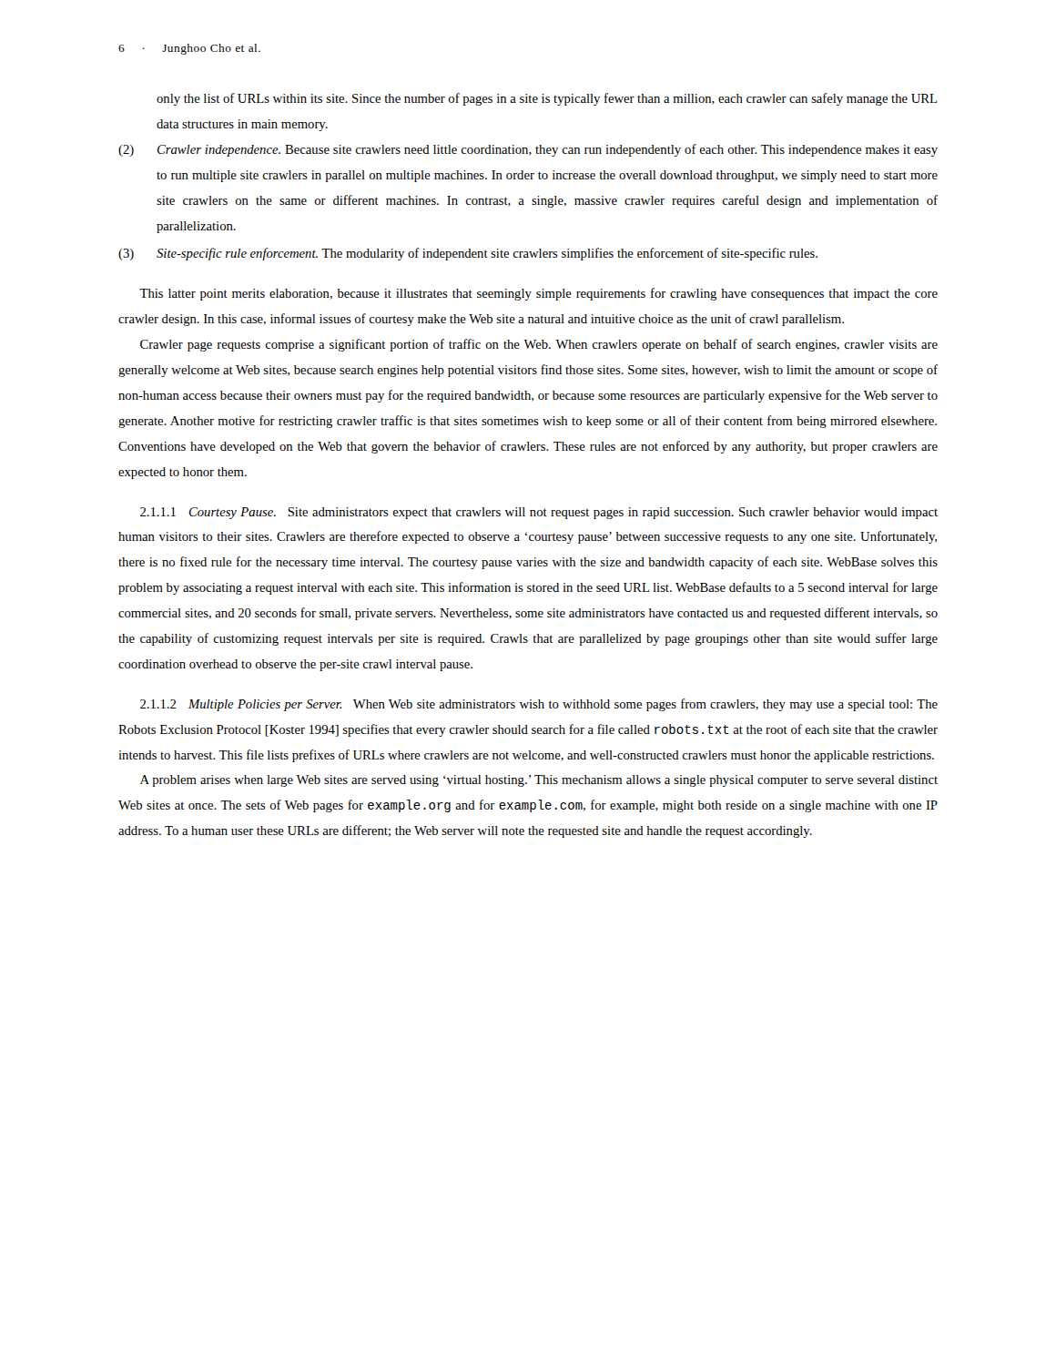6·Junghoo Cho et al.
only the list of URLs within its site. Since the number of pages in a site is typically fewer than a million, each crawler can safely manage the URL data structures in main memory.
(2) Crawler independence. Because site crawlers need little coordination, they can run independently of each other. This independence makes it easy to run multiple site crawlers in parallel on multiple machines. In order to increase the overall download throughput, we simply need to start more site crawlers on the same or different machines. In contrast, a single, massive crawler requires careful design and implementation of parallelization.
(3) Site-specific rule enforcement. The modularity of independent site crawlers simplifies the enforcement of site-specific rules.
This latter point merits elaboration, because it illustrates that seemingly simple requirements for crawling have consequences that impact the core crawler design. In this case, informal issues of courtesy make the Web site a natural and intuitive choice as the unit of crawl parallelism.
Crawler page requests comprise a significant portion of traffic on the Web. When crawlers operate on behalf of search engines, crawler visits are generally welcome at Web sites, because search engines help potential visitors find those sites. Some sites, however, wish to limit the amount or scope of non-human access because their owners must pay for the required bandwidth, or because some resources are particularly expensive for the Web server to generate. Another motive for restricting crawler traffic is that sites sometimes wish to keep some or all of their content from being mirrored elsewhere. Conventions have developed on the Web that govern the behavior of crawlers. These rules are not enforced by any authority, but proper crawlers are expected to honor them.
2.1.1.1 Courtesy Pause. Site administrators expect that crawlers will not request pages in rapid succession. Such crawler behavior would impact human visitors to their sites. Crawlers are therefore expected to observe a ‘courtesy pause’ between successive requests to any one site. Unfortunately, there is no fixed rule for the necessary time interval. The courtesy pause varies with the size and bandwidth capacity of each site. WebBase solves this problem by associating a request interval with each site. This information is stored in the seed URL list. WebBase defaults to a 5 second interval for large commercial sites, and 20 seconds for small, private servers. Nevertheless, some site administrators have contacted us and requested different intervals, so the capability of customizing request intervals per site is required. Crawls that are parallelized by page groupings other than site would suffer large coordination overhead to observe the per-site crawl interval pause.
2.1.1.2 Multiple Policies per Server. When Web site administrators wish to withhold some pages from crawlers, they may use a special tool: The Robots Exclusion Protocol [Koster 1994] specifies that every crawler should search for a file called robots.txt at the root of each site that the crawler intends to harvest. This file lists prefixes of URLs where crawlers are not welcome, and well-constructed crawlers must honor the applicable restrictions.
A problem arises when large Web sites are served using ‘virtual hosting.’ This mechanism allows a single physical computer to serve several distinct Web sites at once. The sets of Web pages for example.org and for example.com, for example, might both reside on a single machine with one IP address. To a human user these URLs are different; the Web server will note the requested site and handle the request accordingly.